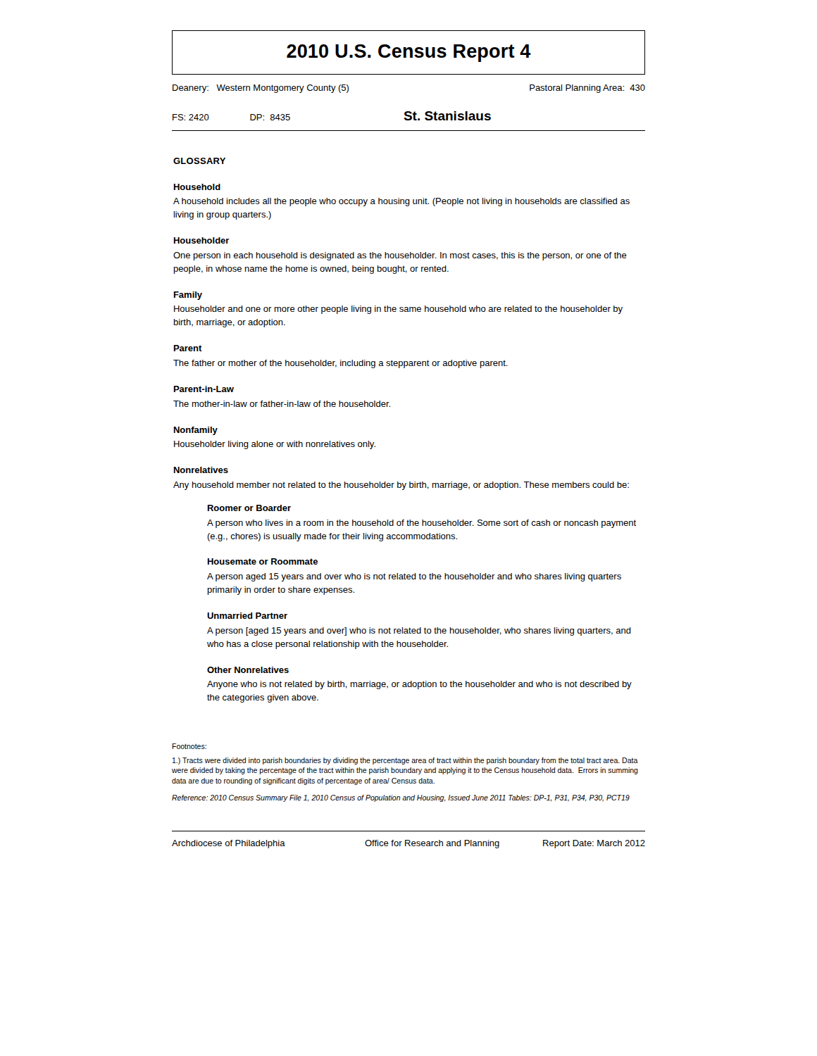2010 U.S. Census Report 4
Deanery: Western Montgomery County (5)
Pastoral Planning Area: 430
FS: 2420
DP: 8435
St. Stanislaus
GLOSSARY
Household
A household includes all the people who occupy a housing unit. (People not living in households are classified as living in group quarters.)
Householder
One person in each household is designated as the householder. In most cases, this is the person, or one of the people, in whose name the home is owned, being bought, or rented.
Family
Householder and one or more other people living in the same household who are related to the householder by birth, marriage, or adoption.
Parent
The father or mother of the householder, including a stepparent or adoptive parent.
Parent-in-Law
The mother-in-law or father-in-law of the householder.
Nonfamily
Householder living alone or with nonrelatives only.
Nonrelatives
Any household member not related to the householder by birth, marriage, or adoption. These members could be:
Roomer or Boarder
A person who lives in a room in the household of the householder. Some sort of cash or noncash payment (e.g., chores) is usually made for their living accommodations.
Housemate or Roommate
A person aged 15 years and over who is not related to the householder and who shares living quarters primarily in order to share expenses.
Unmarried Partner
A person [aged 15 years and over] who is not related to the householder, who shares living quarters, and who has a close personal relationship with the householder.
Other Nonrelatives
Anyone who is not related by birth, marriage, or adoption to the householder and who is not described by the categories given above.
Footnotes:
1.) Tracts were divided into parish boundaries by dividing the percentage area of tract within the parish boundary from the total tract area. Data were divided by taking the percentage of the tract within the parish boundary and applying it to the Census household data. Errors in summing data are due to rounding of significant digits of percentage of area/ Census data.
Reference: 2010 Census Summary File 1, 2010 Census of Population and Housing, Issued June 2011 Tables: DP-1, P31, P34, P30, PCT19
Archdiocese of Philadelphia
Office for Research and Planning
Report Date: March 2012